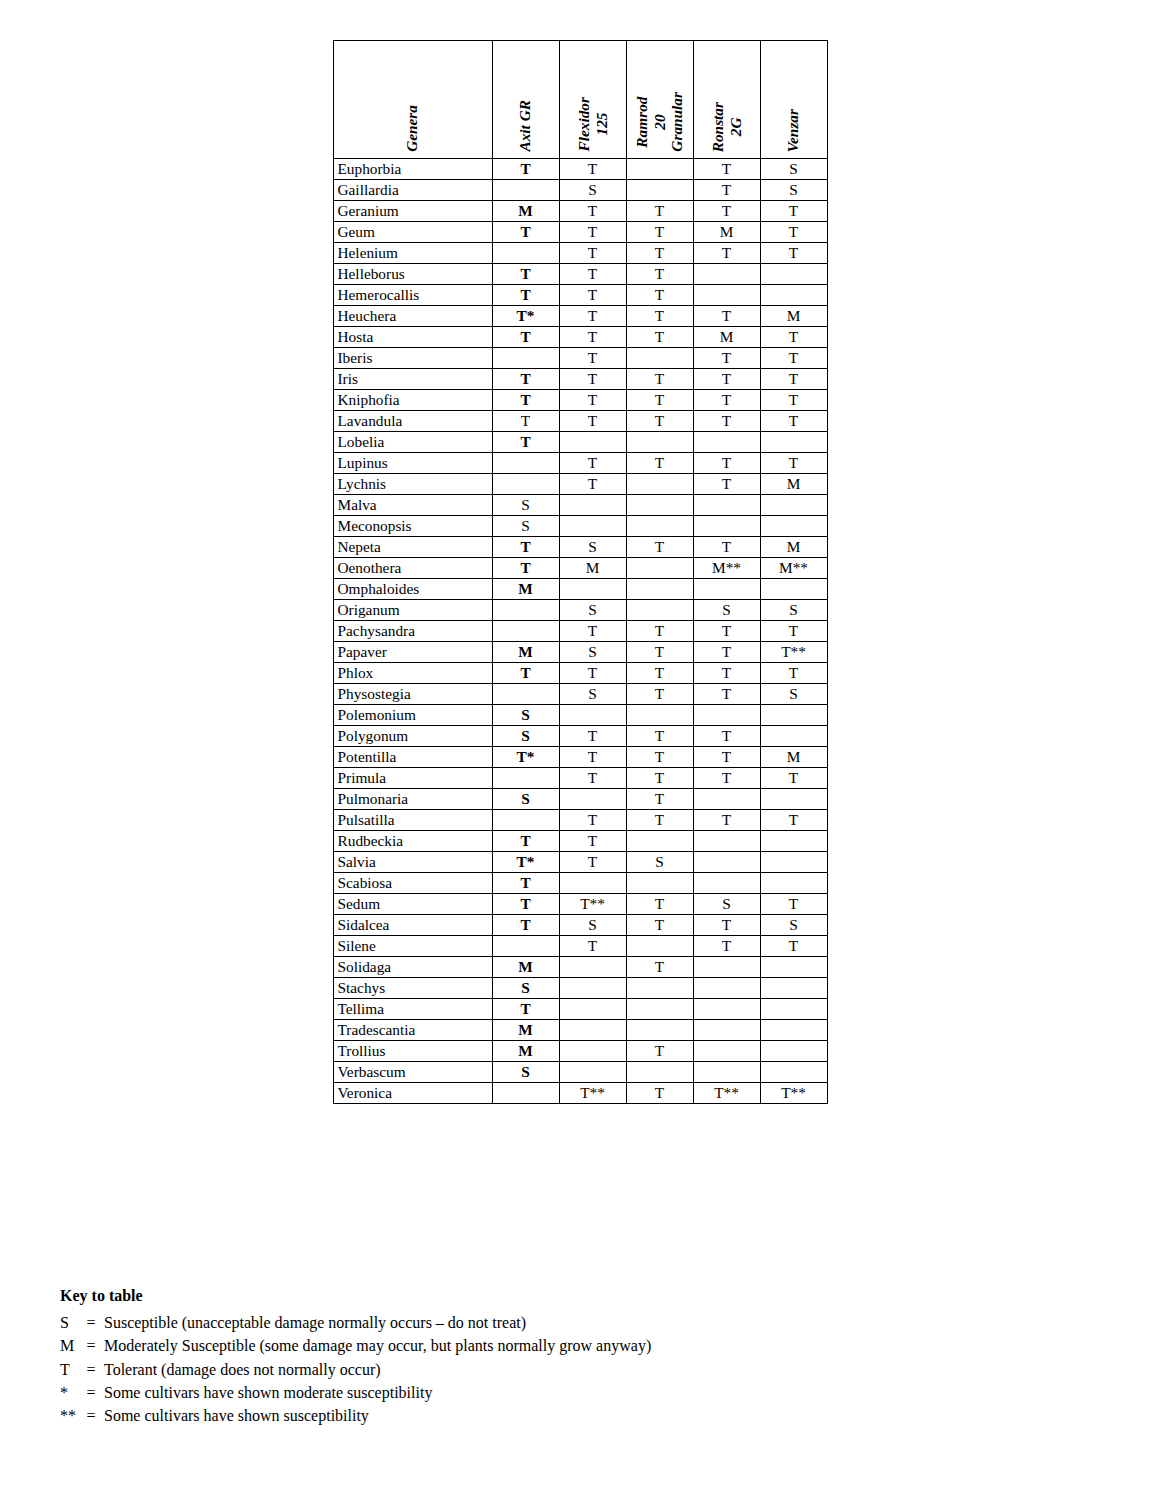| Genera | Axit GR | Flexidor 125 | Ramrod 20 Granular | Ronstar 2G | Venzar |
| --- | --- | --- | --- | --- | --- |
| Euphorbia | T | T | | T | S |
| Gaillardia | | S | | T | S |
| Geranium | M | T | T | T | T |
| Geum | T | T | T | M | T |
| Helenium | | T | T | T | T |
| Helleborus | T | T | T | | |
| Hemerocallis | T | T | T | | |
| Heuchera | T* | T | T | T | M |
| Hosta | T | T | T | M | T |
| Iberis | | T | | T | T |
| Iris | T | T | T | T | T |
| Kniphofia | T | T | T | T | T |
| Lavandula | T | T | T | T | T |
| Lobelia | T | | | | |
| Lupinus | | T | T | T | T |
| Lychnis | | T | | T | M |
| Malva | S | | | | |
| Meconopsis | S | | | | |
| Nepeta | T | S | T | T | M |
| Oenothera | T | M | | M** | M** |
| Omphaloides | M | | | | |
| Origanum | | S | | S | S |
| Pachysandra | | T | T | T | T |
| Papaver | M | S | T | T | T** |
| Phlox | T | T | T | T | T |
| Physostegia | | S | T | T | S |
| Polemonium | S | | | | |
| Polygonum | S | T | T | T | |
| Potentilla | T* | T | T | T | M |
| Primula | | T | T | T | T |
| Pulmonaria | S | | T | | |
| Pulsatilla | | T | T | T | T |
| Rudbeckia | T | T | | | |
| Salvia | T* | T | S | | |
| Scabiosa | T | | | | |
| Sedum | T | T** | T | S | T |
| Sidalcea | T | S | T | T | S |
| Silene | | T | | T | T |
| Solidaga | M | | T | | |
| Stachys | S | | | | |
| Tellima | T | | | | |
| Tradescantia | M | | | | |
| Trollius | M | | T | | |
| Verbascum | S | | | | |
| Veronica | | T** | T | T** | T** |
Key to table
| S | = | Susceptible (unacceptable damage normally occurs – do not treat) |
| M | = | Moderately Susceptible (some damage may occur, but plants normally grow anyway) |
| T | = | Tolerant (damage does not normally occur) |
| * | = | Some cultivars have shown moderate susceptibility |
| ** | = | Some cultivars have shown susceptibility |